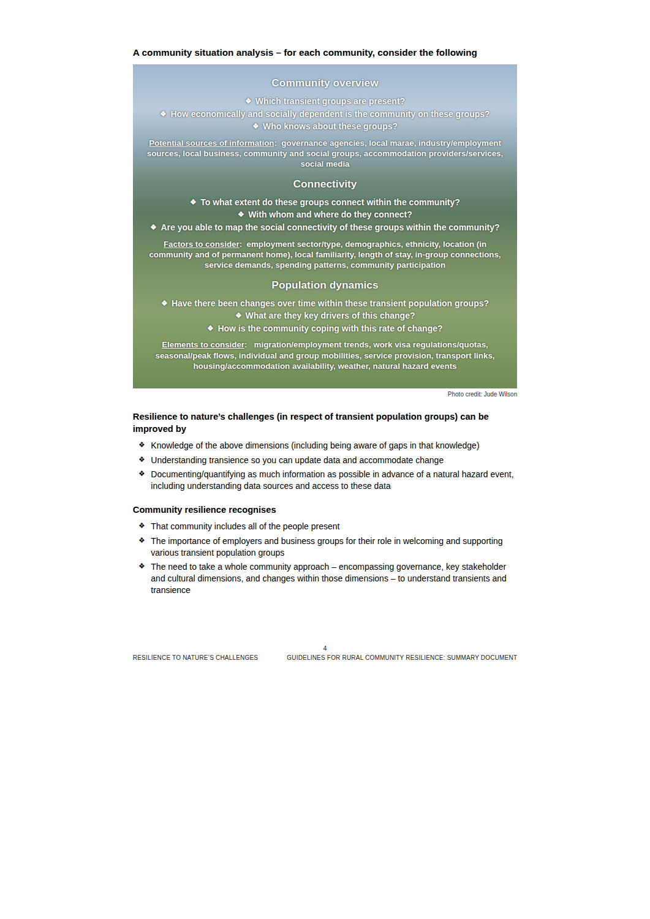A community situation analysis – for each community, consider the following
Community overview
Which transient groups are present?
How economically and socially dependent is the community on these groups?
Who knows about these groups?
Potential sources of information: governance agencies, local marae, industry/employment sources, local business, community and social groups, accommodation providers/services, social media
Connectivity
To what extent do these groups connect within the community?
With whom and where do they connect?
Are you able to map the social connectivity of these groups within the community?
Factors to consider: employment sector/type, demographics, ethnicity, location (in community and of permanent home), local familiarity, length of stay, in-group connections, service demands, spending patterns, community participation
Population dynamics
Have there been changes over time within these transient population groups?
What are they key drivers of this change?
How is the community coping with this rate of change?
Elements to consider: migration/employment trends, work visa regulations/quotas, seasonal/peak flows, individual and group mobilities, service provision, transport links, housing/accommodation availability, weather, natural hazard events
Photo credit: Jude Wilson
Resilience to nature’s challenges (in respect of transient population groups) can be improved by
Knowledge of the above dimensions (including being aware of gaps in that knowledge)
Understanding transience so you can update data and accommodate change
Documenting/quantifying as much information as possible in advance of a natural hazard event, including understanding data sources and access to these data
Community resilience recognises
That community includes all of the people present
The importance of employers and business groups for their role in welcoming and supporting various transient population groups
The need to take a whole community approach – encompassing governance, key stakeholder and cultural dimensions, and changes within those dimensions – to understand transients and transience
4
RESILIENCE TO NATURE’S CHALLENGES GUIDELINES FOR RURAL COMMUNITY RESILIENCE: SUMMARY DOCUMENT